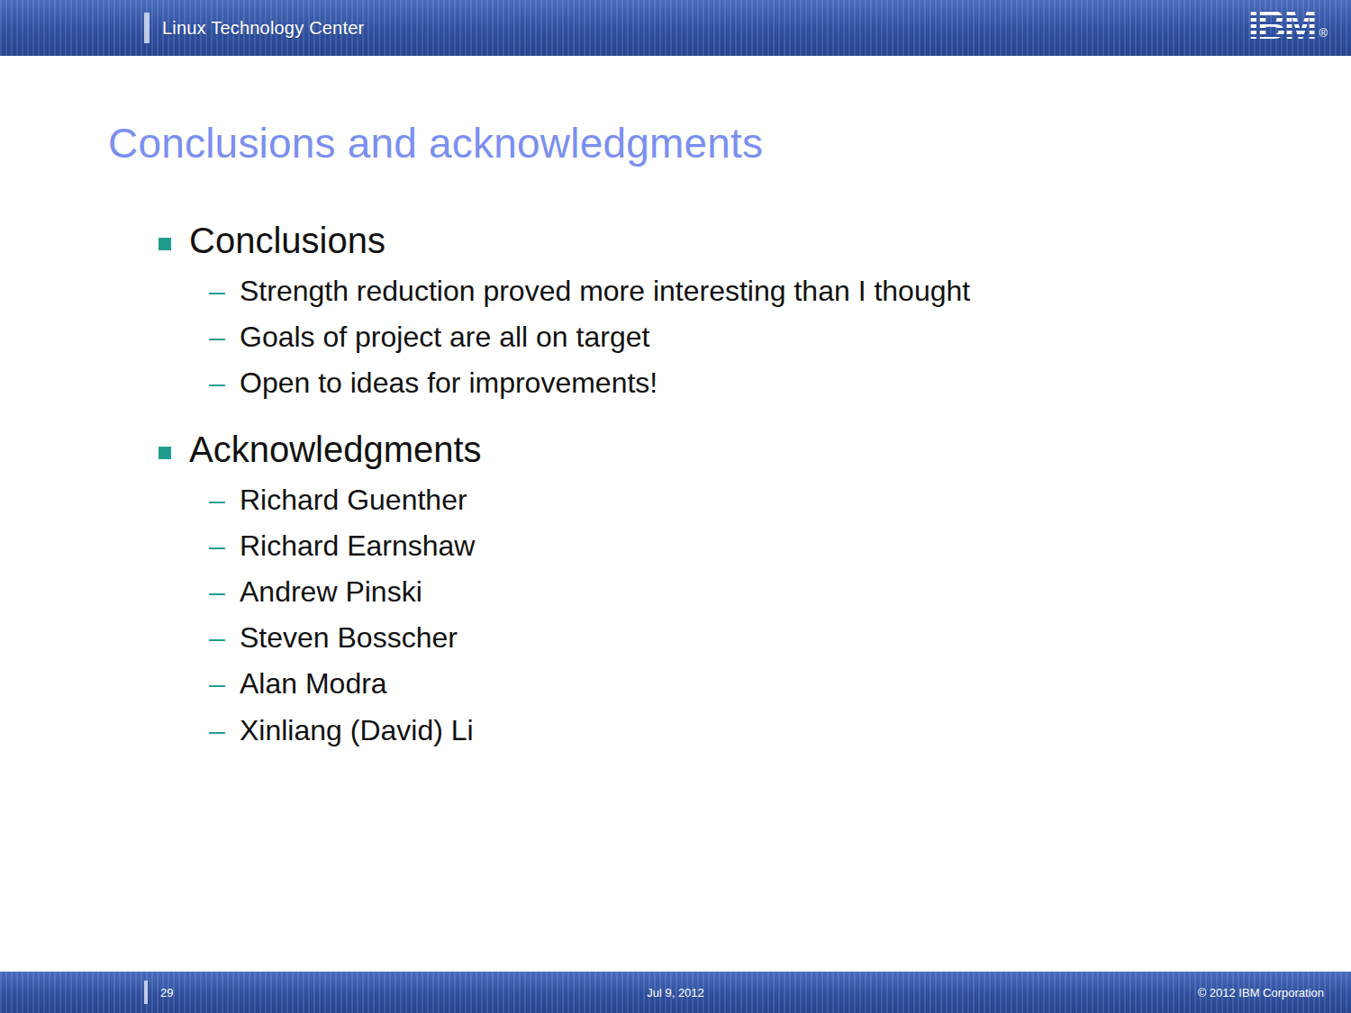Linux Technology Center
IBM®
Conclusions and acknowledgments
Conclusions
Strength reduction proved more interesting than I thought
Goals of project are all on target
Open to ideas for improvements!
Acknowledgments
Richard Guenther
Richard Earnshaw
Andrew Pinski
Steven Bosscher
Alan Modra
Xinliang (David) Li
29
Jul 9, 2012
© 2012 IBM Corporation